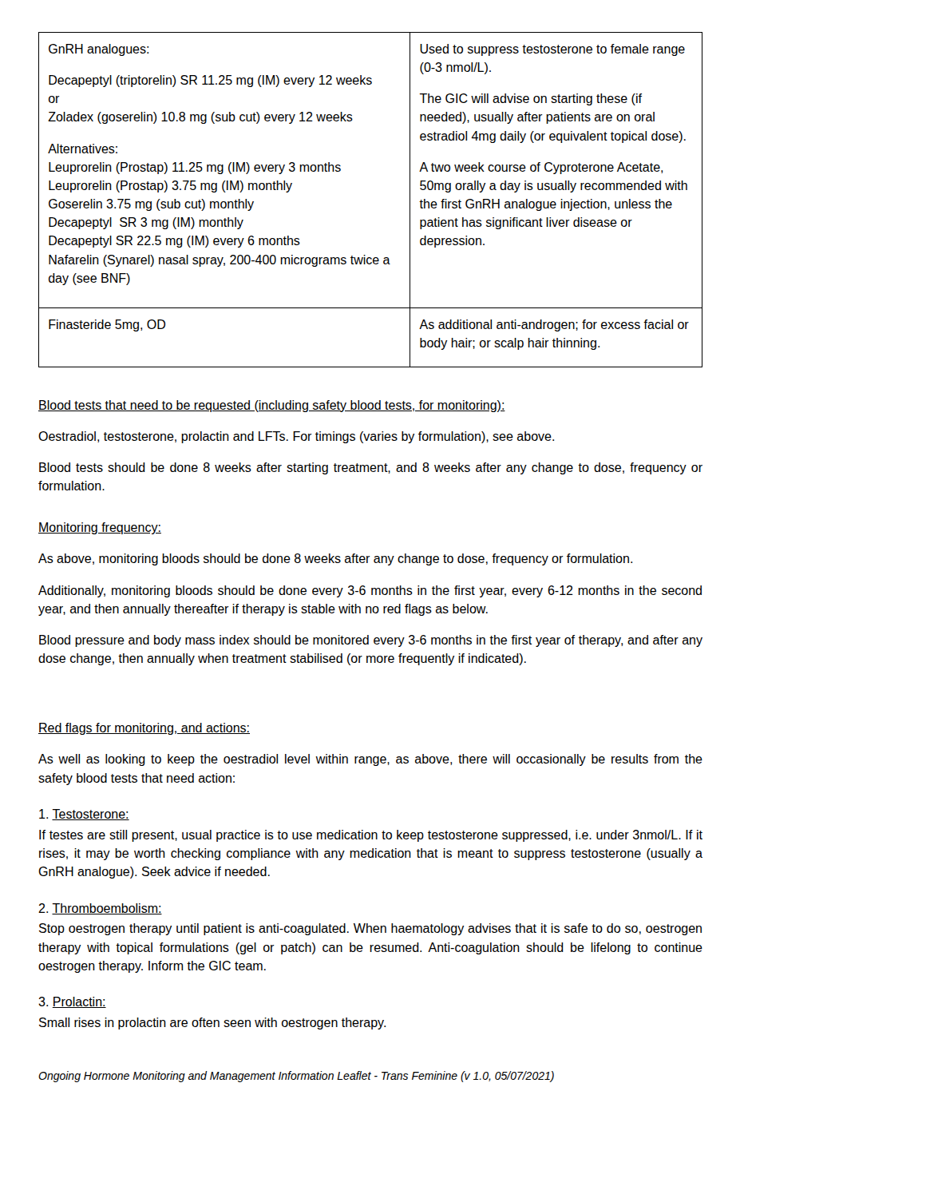| GnRH analogues: Decapeptyl (triptorelin) SR 11.25 mg (IM) every 12 weeks or Zoladex (goserelin) 10.8 mg (sub cut) every 12 weeks Alternatives: Leuprorelin (Prostap) 11.25 mg (IM) every 3 months Leuprorelin (Prostap) 3.75 mg (IM) monthly Goserelin 3.75 mg (sub cut) monthly Decapeptyl SR 3 mg (IM) monthly Decapeptyl SR 22.5 mg (IM) every 6 months Nafarelin (Synarel) nasal spray, 200-400 micrograms twice a day (see BNF) | Used to suppress testosterone to female range (0-3 nmol/L). The GIC will advise on starting these (if needed), usually after patients are on oral estradiol 4mg daily (or equivalent topical dose). A two week course of Cyproterone Acetate, 50mg orally a day is usually recommended with the first GnRH analogue injection, unless the patient has significant liver disease or depression. |
| Finasteride 5mg, OD | As additional anti-androgen; for excess facial or body hair; or scalp hair thinning. |
Blood tests that need to be requested (including safety blood tests, for monitoring):
Oestradiol, testosterone, prolactin and LFTs. For timings (varies by formulation), see above.
Blood tests should be done 8 weeks after starting treatment, and 8 weeks after any change to dose, frequency or formulation.
Monitoring frequency:
As above, monitoring bloods should be done 8 weeks after any change to dose, frequency or formulation.
Additionally, monitoring bloods should be done every 3-6 months in the first year, every 6-12 months in the second year, and then annually thereafter if therapy is stable with no red flags as below.
Blood pressure and body mass index should be monitored every 3-6 months in the first year of therapy, and after any dose change, then annually when treatment stabilised (or more frequently if indicated).
Red flags for monitoring, and actions:
As well as looking to keep the oestradiol level within range, as above, there will occasionally be results from the safety blood tests that need action:
1. Testosterone:
If testes are still present, usual practice is to use medication to keep testosterone suppressed, i.e. under 3nmol/L. If it rises, it may be worth checking compliance with any medication that is meant to suppress testosterone (usually a GnRH analogue). Seek advice if needed.
2. Thromboembolism:
Stop oestrogen therapy until patient is anti-coagulated. When haematology advises that it is safe to do so, oestrogen therapy with topical formulations (gel or patch) can be resumed. Anti-coagulation should be lifelong to continue oestrogen therapy. Inform the GIC team.
3. Prolactin:
Small rises in prolactin are often seen with oestrogen therapy.
Ongoing Hormone Monitoring and Management Information Leaflet - Trans Feminine (v 1.0, 05/07/2021)